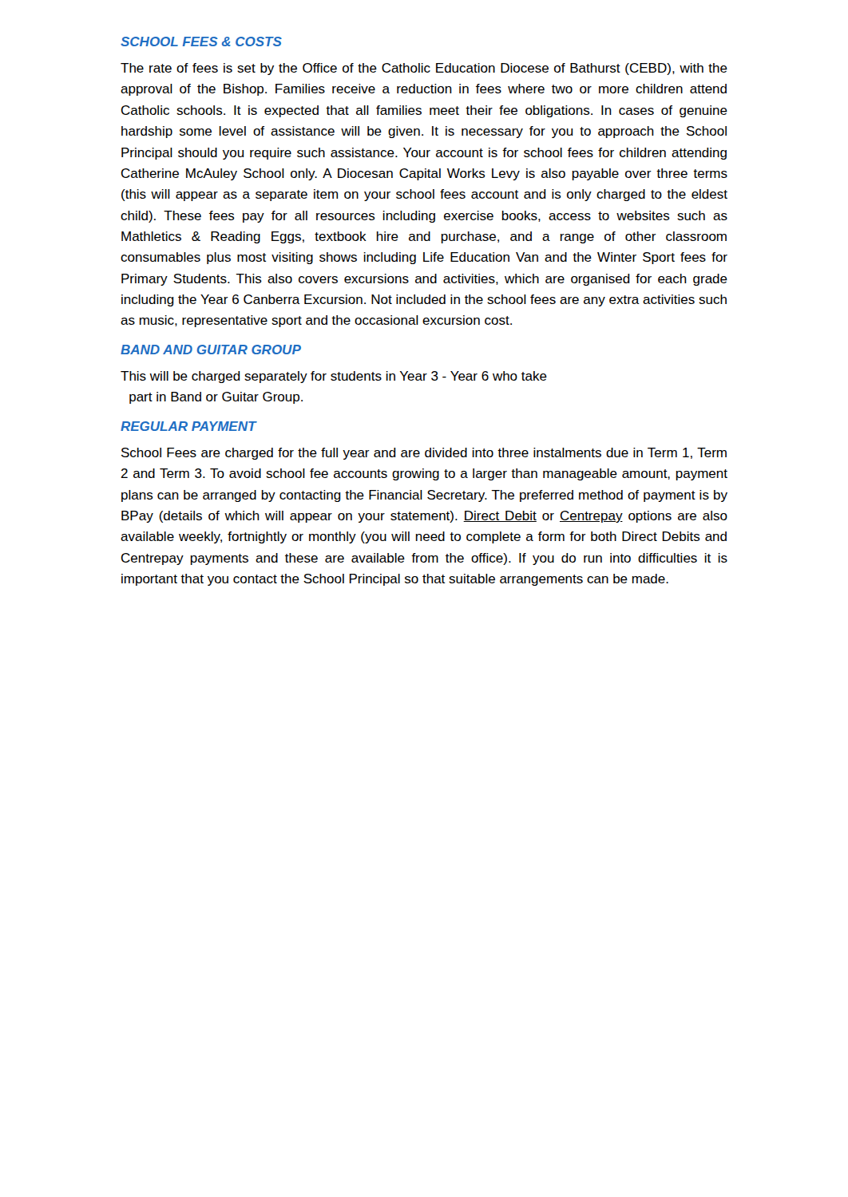SCHOOL FEES & COSTS
The rate of fees is set by the Office of the Catholic Education Diocese of Bathurst (CEBD), with the approval of the Bishop. Families receive a reduction in fees where two or more children attend Catholic schools. It is expected that all families meet their fee obligations. In cases of genuine hardship some level of assistance will be given. It is necessary for you to approach the School Principal should you require such assistance. Your account is for school fees for children attending Catherine McAuley School only. A Diocesan Capital Works Levy is also payable over three terms (this will appear as a separate item on your school fees account and is only charged to the eldest child). These fees pay for all resources including exercise books, access to websites such as Mathletics & Reading Eggs, textbook hire and purchase, and a range of other classroom consumables plus most visiting shows including Life Education Van and the Winter Sport fees for Primary Students. This also covers excursions and activities, which are organised for each grade including the Year 6 Canberra Excursion. Not included in the school fees are any extra activities such as music, representative sport and the occasional excursion cost.
BAND AND GUITAR GROUP
This will be charged separately for students in Year 3 - Year 6 who take
part in Band or Guitar Group.
REGULAR PAYMENT
School Fees are charged for the full year and are divided into three instalments due in Term 1, Term 2 and Term 3. To avoid school fee accounts growing to a larger than manageable amount, payment plans can be arranged by contacting the Financial Secretary. The preferred method of payment is by BPay (details of which will appear on your statement). Direct Debit or Centrepay options are also available weekly, fortnightly or monthly (you will need to complete a form for both Direct Debits and Centrepay payments and these are available from the office). If you do run into difficulties it is important that you contact the School Principal so that suitable arrangements can be made.